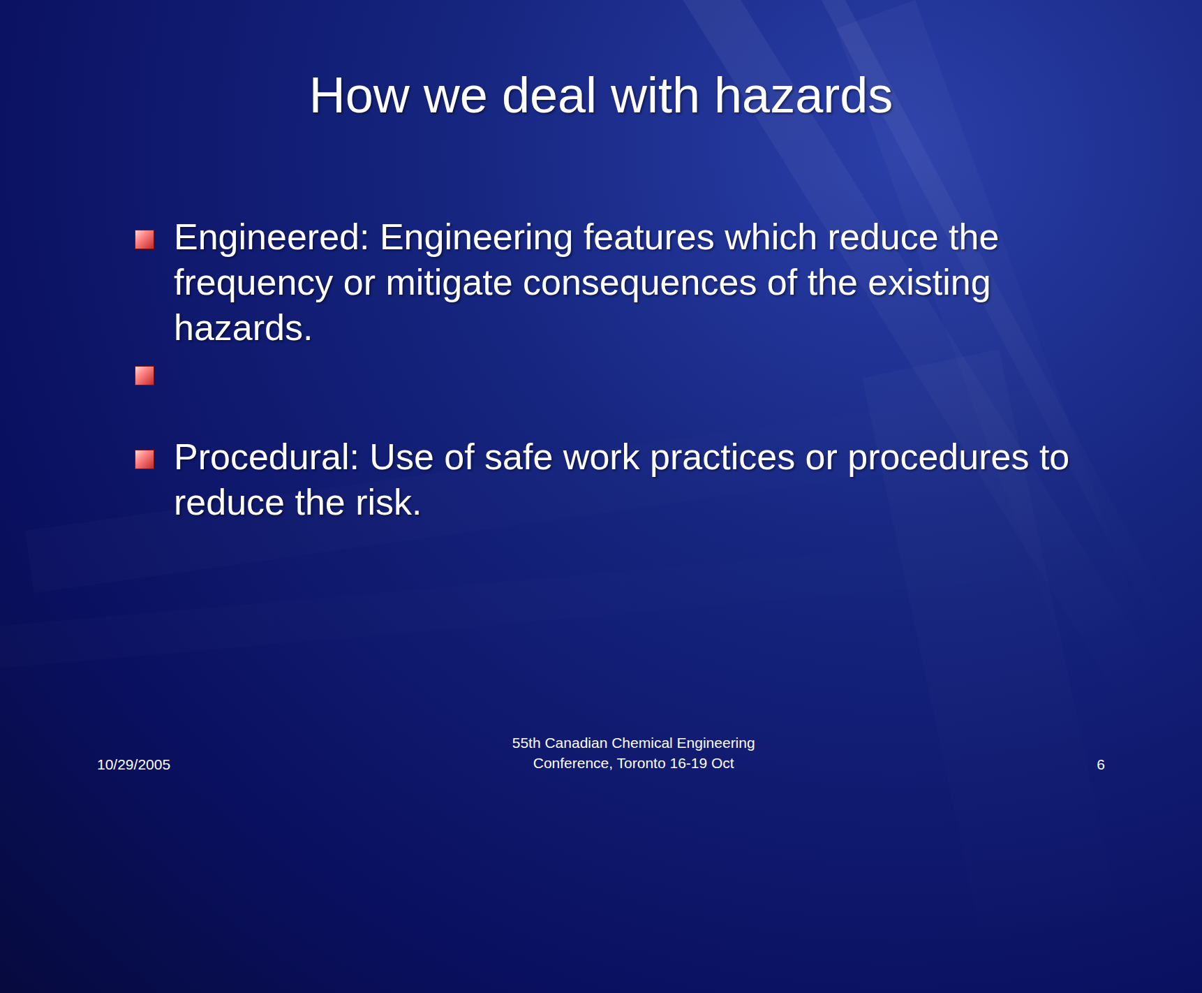How we deal with hazards
Engineered: Engineering features which reduce the frequency or mitigate consequences of the existing hazards.
Procedural: Use of safe work practices or procedures to reduce the risk.
10/29/2005
55th Canadian Chemical Engineering
Conference, Toronto 16-19 Oct
6